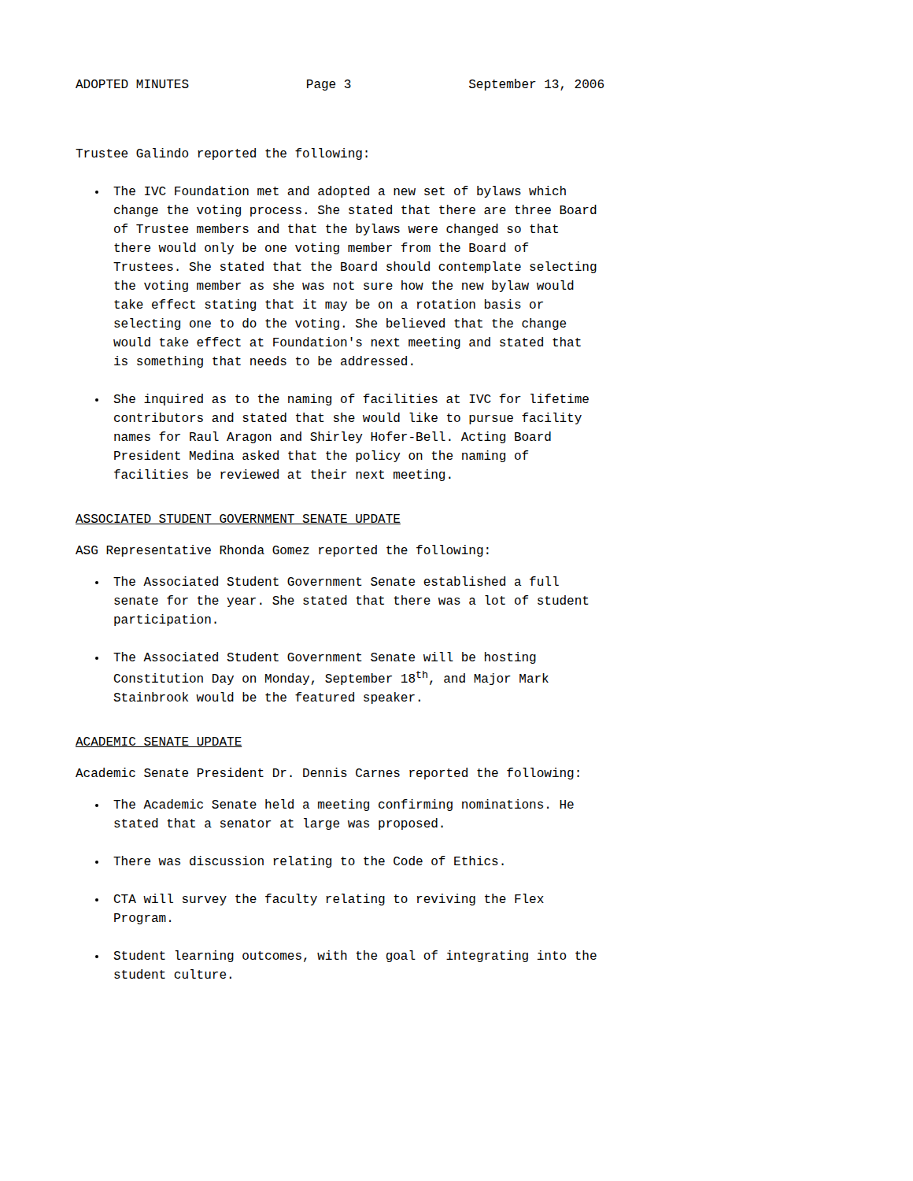ADOPTED MINUTES Page 3 September 13, 2006
Trustee Galindo reported the following:
The IVC Foundation met and adopted a new set of bylaws which change the voting process. She stated that there are three Board of Trustee members and that the bylaws were changed so that there would only be one voting member from the Board of Trustees. She stated that the Board should contemplate selecting the voting member as she was not sure how the new bylaw would take effect stating that it may be on a rotation basis or selecting one to do the voting. She believed that the change would take effect at Foundation's next meeting and stated that is something that needs to be addressed.
She inquired as to the naming of facilities at IVC for lifetime contributors and stated that she would like to pursue facility names for Raul Aragon and Shirley Hofer-Bell. Acting Board President Medina asked that the policy on the naming of facilities be reviewed at their next meeting.
ASSOCIATED STUDENT GOVERNMENT SENATE UPDATE
ASG Representative Rhonda Gomez reported the following:
The Associated Student Government Senate established a full senate for the year. She stated that there was a lot of student participation.
The Associated Student Government Senate will be hosting Constitution Day on Monday, September 18th, and Major Mark Stainbrook would be the featured speaker.
ACADEMIC SENATE UPDATE
Academic Senate President Dr. Dennis Carnes reported the following:
The Academic Senate held a meeting confirming nominations. He stated that a senator at large was proposed.
There was discussion relating to the Code of Ethics.
CTA will survey the faculty relating to reviving the Flex Program.
Student learning outcomes, with the goal of integrating into the student culture.